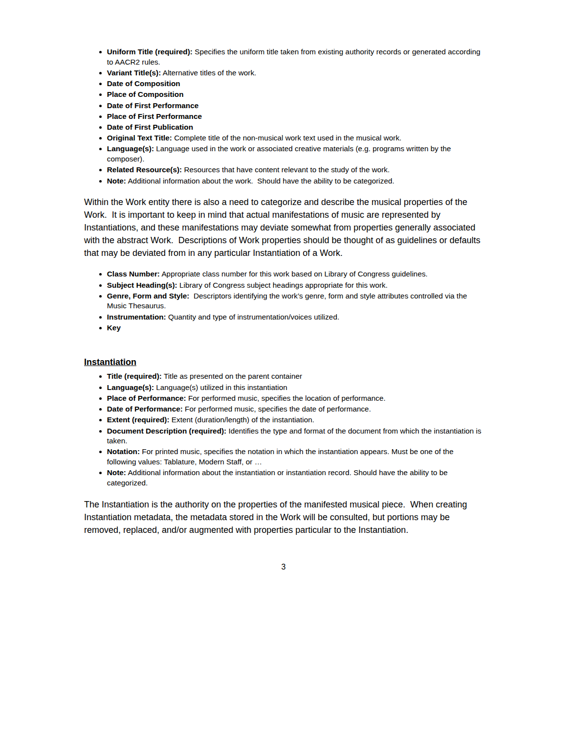Uniform Title (required): Specifies the uniform title taken from existing authority records or generated according to AACR2 rules.
Variant Title(s): Alternative titles of the work.
Date of Composition
Place of Composition
Date of First Performance
Place of First Performance
Date of First Publication
Original Text Title: Complete title of the non-musical work text used in the musical work.
Language(s): Language used in the work or associated creative materials (e.g. programs written by the composer).
Related Resource(s): Resources that have content relevant to the study of the work.
Note: Additional information about the work. Should have the ability to be categorized.
Within the Work entity there is also a need to categorize and describe the musical properties of the Work. It is important to keep in mind that actual manifestations of music are represented by Instantiations, and these manifestations may deviate somewhat from properties generally associated with the abstract Work. Descriptions of Work properties should be thought of as guidelines or defaults that may be deviated from in any particular Instantiation of a Work.
Class Number: Appropriate class number for this work based on Library of Congress guidelines.
Subject Heading(s): Library of Congress subject headings appropriate for this work.
Genre, Form and Style: Descriptors identifying the work’s genre, form and style attributes controlled via the Music Thesaurus.
Instrumentation: Quantity and type of instrumentation/voices utilized.
Key
Instantiation
Title (required): Title as presented on the parent container
Language(s): Language(s) utilized in this instantiation
Place of Performance: For performed music, specifies the location of performance.
Date of Performance: For performed music, specifies the date of performance.
Extent (required): Extent (duration/length) of the instantiation.
Document Description (required): Identifies the type and format of the document from which the instantiation is taken.
Notation: For printed music, specifies the notation in which the instantiation appears. Must be one of the following values: Tablature, Modern Staff, or …
Note: Additional information about the instantiation or instantiation record. Should have the ability to be categorized.
The Instantiation is the authority on the properties of the manifested musical piece. When creating Instantiation metadata, the metadata stored in the Work will be consulted, but portions may be removed, replaced, and/or augmented with properties particular to the Instantiation.
3